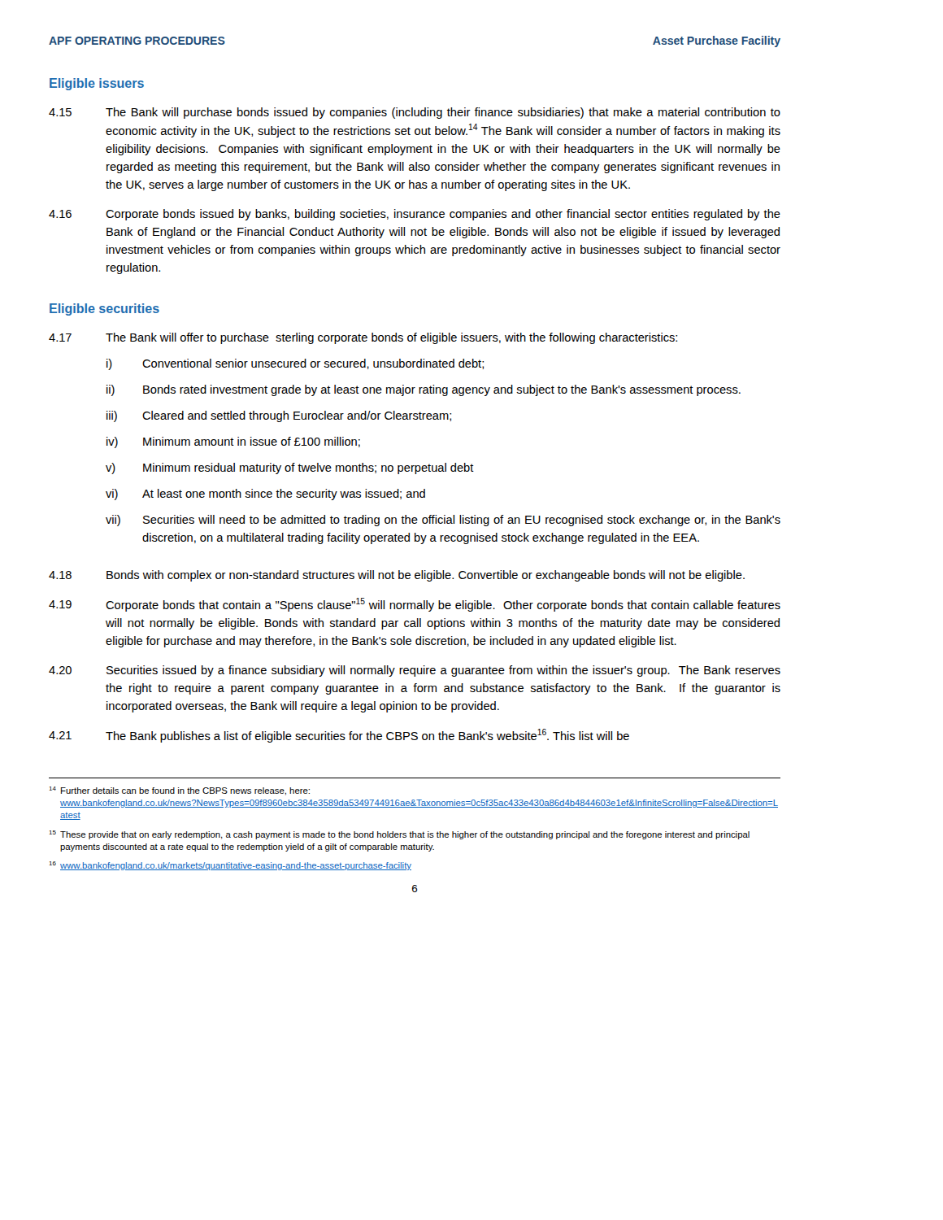APF OPERATING PROCEDURES Asset Purchase Facility
Eligible issuers
4.15
The Bank will purchase bonds issued by companies (including their finance subsidiaries) that make a material contribution to economic activity in the UK, subject to the restrictions set out below.14 The Bank will consider a number of factors in making its eligibility decisions. Companies with significant employment in the UK or with their headquarters in the UK will normally be regarded as meeting this requirement, but the Bank will also consider whether the company generates significant revenues in the UK, serves a large number of customers in the UK or has a number of operating sites in the UK.
4.16
Corporate bonds issued by banks, building societies, insurance companies and other financial sector entities regulated by the Bank of England or the Financial Conduct Authority will not be eligible. Bonds will also not be eligible if issued by leveraged investment vehicles or from companies within groups which are predominantly active in businesses subject to financial sector regulation.
Eligible securities
4.17
The Bank will offer to purchase sterling corporate bonds of eligible issuers, with the following characteristics:
i) Conventional senior unsecured or secured, unsubordinated debt;
ii) Bonds rated investment grade by at least one major rating agency and subject to the Bank's assessment process.
iii) Cleared and settled through Euroclear and/or Clearstream;
iv) Minimum amount in issue of £100 million;
v) Minimum residual maturity of twelve months; no perpetual debt
vi) At least one month since the security was issued; and
vii) Securities will need to be admitted to trading on the official listing of an EU recognised stock exchange or, in the Bank's discretion, on a multilateral trading facility operated by a recognised stock exchange regulated in the EEA.
4.18
Bonds with complex or non-standard structures will not be eligible. Convertible or exchangeable bonds will not be eligible.
4.19
Corporate bonds that contain a "Spens clause"15 will normally be eligible. Other corporate bonds that contain callable features will not normally be eligible. Bonds with standard par call options within 3 months of the maturity date may be considered eligible for purchase and may therefore, in the Bank's sole discretion, be included in any updated eligible list.
4.20
Securities issued by a finance subsidiary will normally require a guarantee from within the issuer's group. The Bank reserves the right to require a parent company guarantee in a form and substance satisfactory to the Bank. If the guarantor is incorporated overseas, the Bank will require a legal opinion to be provided.
4.21
The Bank publishes a list of eligible securities for the CBPS on the Bank's website16. This list will be
14
Further details can be found in the CBPS news release, here:
www.bankofengland.co.uk/news?NewsTypes=09f8960ebc384e3589da5349744916ae&Taxonomies=0c5f35ac433e430a86d4b4844603e1ef&InfiniteScrolling=False&Direction=Latest
15
These provide that on early redemption, a cash payment is made to the bond holders that is the higher of the outstanding principal and the foregone interest and principal payments discounted at a rate equal to the redemption yield of a gilt of comparable maturity.
16
www.bankofengland.co.uk/markets/quantitative-easing-and-the-asset-purchase-facility
6